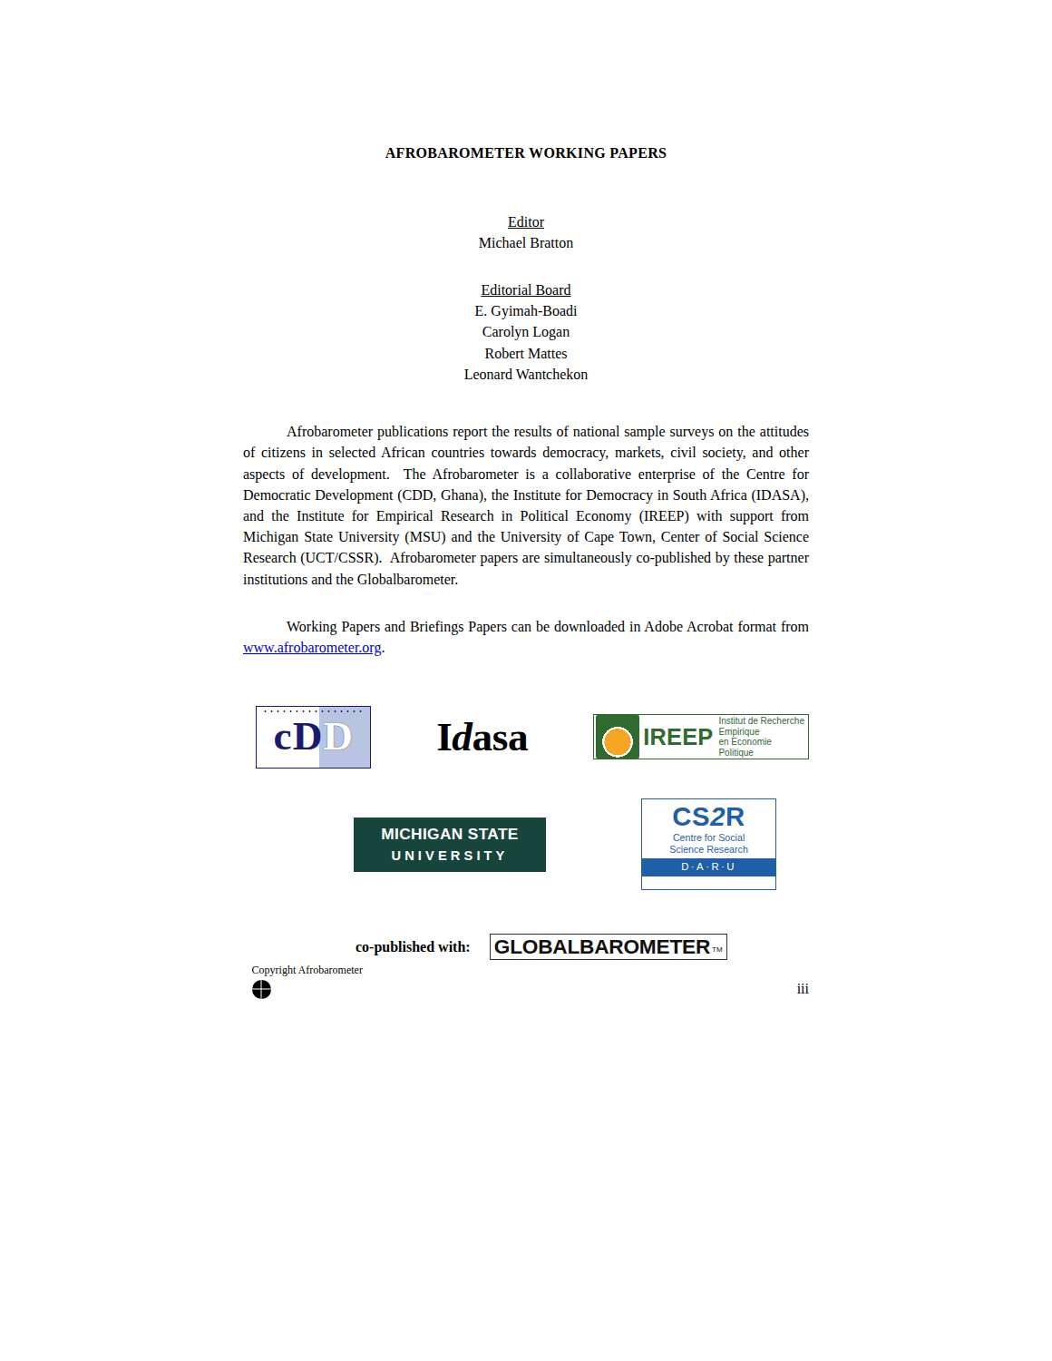AFROBAROMETER WORKING PAPERS
Editor
Michael Bratton
Editorial Board
E. Gyimah-Boadi
Carolyn Logan
Robert Mattes
Leonard Wantchekon
Afrobarometer publications report the results of national sample surveys on the attitudes of citizens in selected African countries towards democracy, markets, civil society, and other aspects of development. The Afrobarometer is a collaborative enterprise of the Centre for Democratic Development (CDD, Ghana), the Institute for Democracy in South Africa (IDASA), and the Institute for Empirical Research in Political Economy (IREEP) with support from Michigan State University (MSU) and the University of Cape Town, Center of Social Science Research (UCT/CSSR). Afrobarometer papers are simultaneously co-published by these partner institutions and the Globalbarometer.
Working Papers and Briefings Papers can be downloaded in Adobe Acrobat format from www.afrobarometer.org.
cDD
Idasa
IREEP
Institut de Recherche Empirique
en Economie Politique
MICHIGAN STATE
UNIVERSITY
CS2 R
Centre for Social
Science Research
D·A·R·U
co-published with:
GLOBALBAROMETER TM
Copyright Afrobarometer
iii